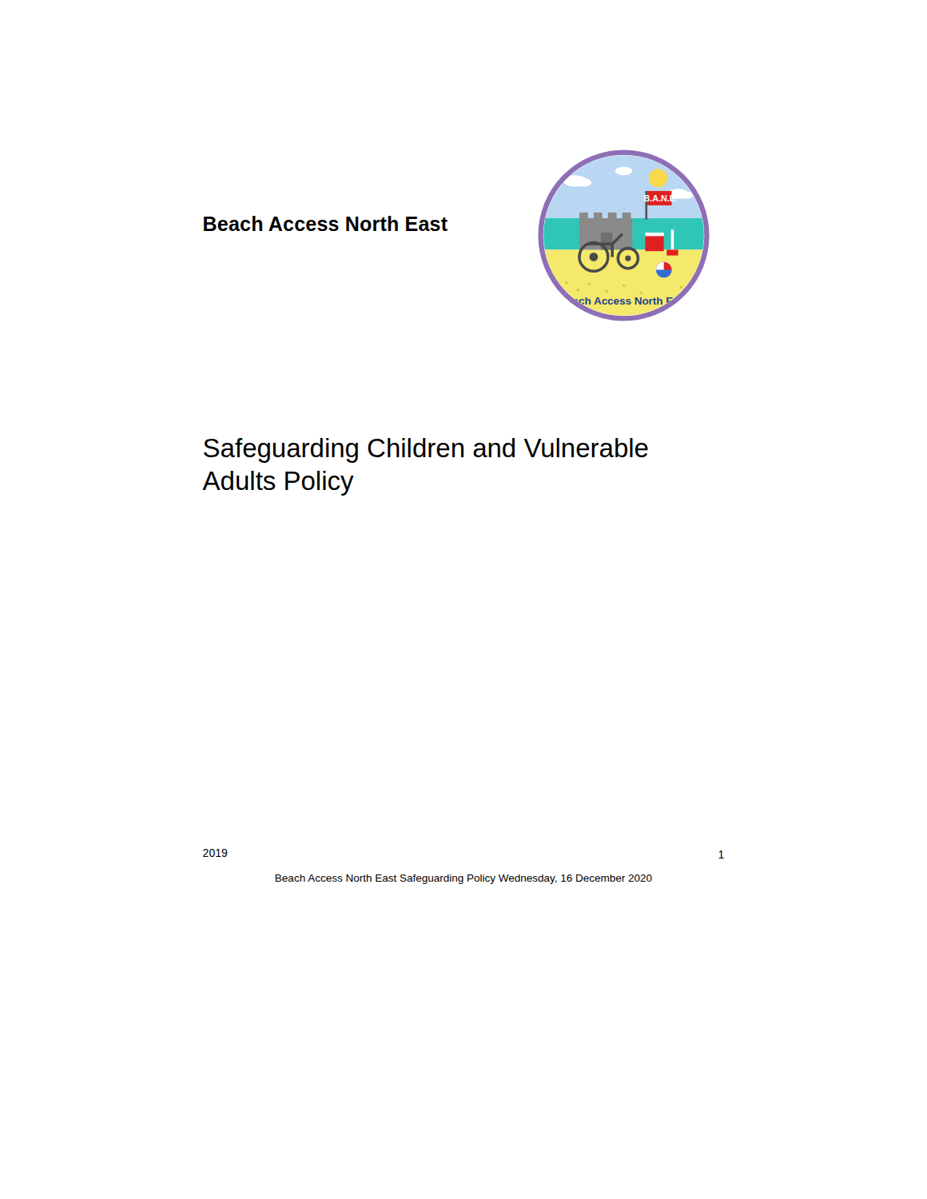Beach Access North East
B.A.N.E Beach Access North East
Safeguarding Children and Vulnerable Adults Policy
2019
1
Beach Access North East Safeguarding Policy Wednesday, 16 December 2020